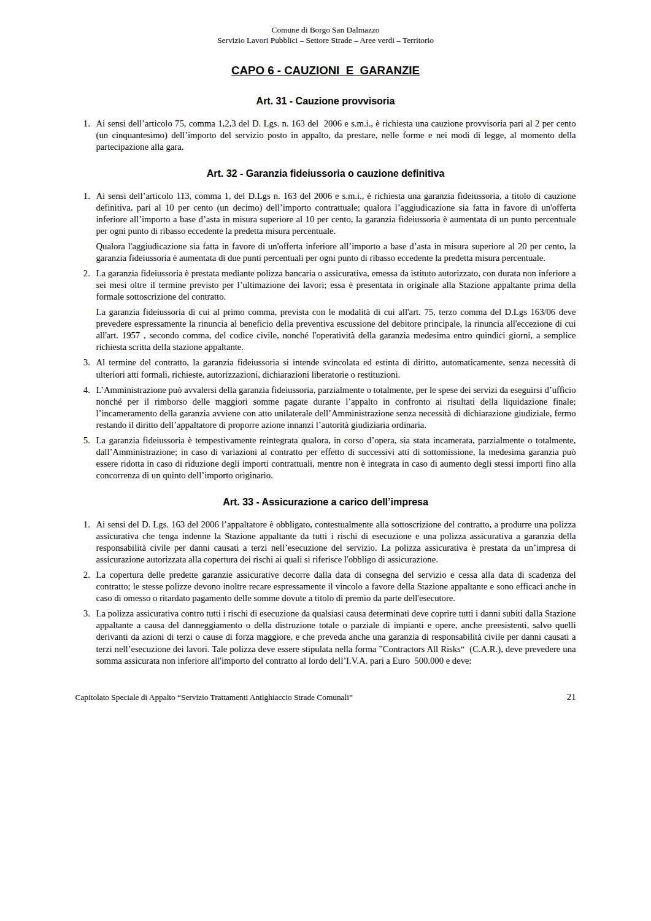Comune di Borgo San Dalmazzo
Servizio Lavori Pubblici – Settore Strade – Aree verdi – Territorio
CAPO 6 - CAUZIONI E GARANZIE
Art. 31 - Cauzione provvisoria
Ai sensi dell’articolo 75, comma 1,2,3 del D. Lgs. n. 163 del 2006 e s.m.i., è richiesta una cauzione provvisoria pari al 2 per cento (un cinquantesimo) dell’importo del servizio posto in appalto, da prestare, nelle forme e nei modi di legge, al momento della partecipazione alla gara.
Art. 32 - Garanzia fideiussoria o cauzione definitiva
Ai sensi dell’articolo 113, comma 1, del D.Lgs n. 163 del 2006 e s.m.i., è richiesta una garanzia fideiussoria, a titolo di cauzione definitiva, pari al 10 per cento (un decimo) dell’importo contrattuale; qualora l’aggiudicazione sia fatta in favore di un'offerta inferiore all’importo a base d’asta in misura superiore al 10 per cento, la garanzia fideiussoria è aumentata di un punto percentuale per ogni punto di ribasso eccedente la predetta misura percentuale.
Qualora l'aggiudicazione sia fatta in favore di un'offerta inferiore all’importo a base d’asta in misura superiore al 20 per cento, la garanzia fideiussoria è aumentata di due punti percentuali per ogni punto di ribasso eccedente la predetta misura percentuale.
La garanzia fideiussoria è prestata mediante polizza bancaria o assicurativa, emessa da istituto autorizzato, con durata non inferiore a sei mesi oltre il termine previsto per l’ultimazione dei lavori; essa è presentata in originale alla Stazione appaltante prima della formale sottoscrizione del contratto.
La garanzia fideiussoria di cui al primo comma, prevista con le modalità di cui all'art. 75, terzo comma del D.Lgs 163/06 deve prevedere espressamente la rinuncia al beneficio della preventiva escussione del debitore principale, la rinuncia all'eccezione di cui all'art. 1957 , secondo comma, del codice civile, nonché l'operatività della garanzia medesima entro quindici giorni, a semplice richiesta scritta della stazione appaltante.
Al termine del contratto, la garanzia fideiussoria si intende svincolata ed estinta di diritto, automaticamente, senza necessità di ulteriori atti formali, richieste, autorizzazioni, dichiarazioni liberatorie o restituzioni.
L’Amministrazione può avvalersi della garanzia fideiussoria, parzialmente o totalmente, per le spese dei servizi da eseguirsi d’ufficio nonché per il rimborso delle maggiori somme pagate durante l’appalto in confronto ai risultati della liquidazione finale; l’incameramento della garanzia avviene con atto unilaterale dell’Amministrazione senza necessità di dichiarazione giudiziale, fermo restando il diritto dell’appaltatore di proporre azione innanzi l’autorità giudiziaria ordinaria.
La garanzia fideiussoria è tempestivamente reintegrata qualora, in corso d’opera, sia stata incamerata, parzialmente o totalmente, dall’Amministrazione; in caso di variazioni al contratto per effetto di successivi atti di sottomissione, la medesima garanzia può essere ridotta in caso di riduzione degli importi contrattuali, mentre non è integrata in caso di aumento degli stessi importi fino alla concorrenza di un quinto dell’importo originario.
Art. 33 - Assicurazione a carico dell’impresa
Ai sensi del D. Lgs. 163 del 2006 l’appaltatore è obbligato, contestualmente alla sottoscrizione del contratto, a produrre una polizza assicurativa che tenga indenne la Stazione appaltante da tutti i rischi di esecuzione e una polizza assicurativa a garanzia della responsabilità civile per danni causati a terzi nell’esecuzione del servizio. La polizza assicurativa è prestata da un’impresa di assicurazione autorizzata alla copertura dei rischi ai quali si riferisce l'obbligo di assicurazione.
La copertura delle predette garanzie assicurative decorre dalla data di consegna del servizio e cessa alla data di scadenza del contratto; le stesse polizze devono inoltre recare espressamente il vincolo a favore della Stazione appaltante e sono efficaci anche in caso di omesso o ritardato pagamento delle somme dovute a titolo di premio da parte dell'esecutore.
La polizza assicurativa contro tutti i rischi di esecuzione da qualsiasi causa determinati deve coprire tutti i danni subiti dalla Stazione appaltante a causa del danneggiamento o della distruzione totale o parziale di impianti e opere, anche preesistenti, salvo quelli derivanti da azioni di terzi o cause di forza maggiore, e che preveda anche una garanzia di responsabilità civile per danni causati a terzi nell’esecuzione dei lavori. Tale polizza deve essere stipulata nella forma ”Contractors All Risks“ (C.A.R.), deve prevedere una somma assicurata non inferiore all'importo del contratto al lordo dell’I.V.A. pari a Euro 500.000 e deve:
Capitolato Speciale di Appalto “Servizio Trattamenti Antighiaccio Strade Comunali” 21